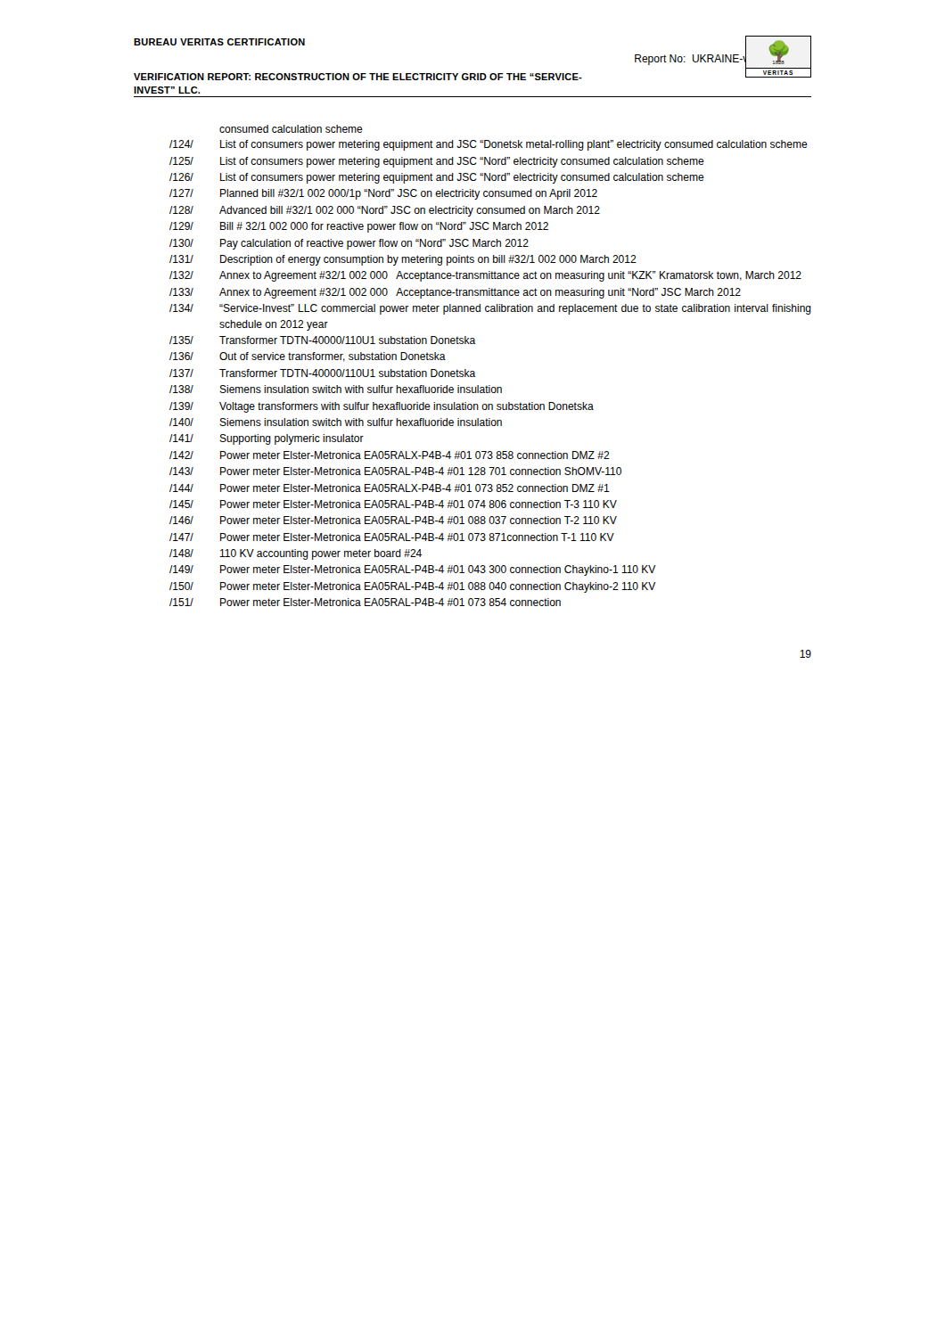🌳 1828
VERITAS
BUREAU VERITAS CERTIFICATION
Report No: UKRAINE-ver/0671/2012
VERIFICATION REPORT: RECONSTRUCTION OF THE ELECTRICITY GRID OF THE “SERVICE-INVEST” LLC.
consumed calculation scheme
/124/List of consumers power metering equipment and JSC “Donetsk metal-rolling plant” electricity consumed calculation scheme
/125/List of consumers power metering equipment and JSC “Nord” electricity consumed calculation scheme
/126/List of consumers power metering equipment and JSC “Nord” electricity consumed calculation scheme
/127/Planned bill #32/1 002 000/1p “Nord” JSC on electricity consumed on April 2012
/128/Advanced bill #32/1 002 000 “Nord” JSC on electricity consumed on March 2012
/129/Bill # 32/1 002 000 for reactive power flow on “Nord” JSC March 2012
/130/Pay calculation of reactive power flow on “Nord” JSC March 2012
/131/Description of energy consumption by metering points on bill #32/1 002 000 March 2012
/132/Annex to Agreement #32/1 002 000 Acceptance-transmittance act on measuring unit “KZK” Kramatorsk town, March 2012
/133/Annex to Agreement #32/1 002 000 Acceptance-transmittance act on measuring unit “Nord” JSC March 2012
/134/“Service-Invest” LLC commercial power meter planned calibration and replacement due to state calibration interval finishing schedule on 2012 year
/135/Transformer TDTN-40000/110U1 substation Donetska
/136/Out of service transformer, substation Donetska
/137/Transformer TDTN-40000/110U1 substation Donetska
/138/Siemens insulation switch with sulfur hexafluoride insulation
/139/Voltage transformers with sulfur hexafluoride insulation on substation Donetska
/140/Siemens insulation switch with sulfur hexafluoride insulation
/141/Supporting polymeric insulator
/142/Power meter Elster-Metronica EA05RALX-P4B-4 #01 073 858 connection DMZ #2
/143/Power meter Elster-Metronica EA05RAL-P4B-4 #01 128 701 connection ShOMV-110
/144/Power meter Elster-Metronica EA05RALX-P4B-4 #01 073 852 connection DMZ #1
/145/Power meter Elster-Metronica EA05RAL-P4B-4 #01 074 806 connection T-3 110 KV
/146/Power meter Elster-Metronica EA05RAL-P4B-4 #01 088 037 connection T-2 110 KV
/147/Power meter Elster-Metronica EA05RAL-P4B-4 #01 073 871connection T-1 110 KV
/148/110 KV accounting power meter board #24
/149/Power meter Elster-Metronica EA05RAL-P4B-4 #01 043 300 connection Chaykino-1 110 KV
/150/Power meter Elster-Metronica EA05RAL-P4B-4 #01 088 040 connection Chaykino-2 110 KV
/151/Power meter Elster-Metronica EA05RAL-P4B-4 #01 073 854 connection
19